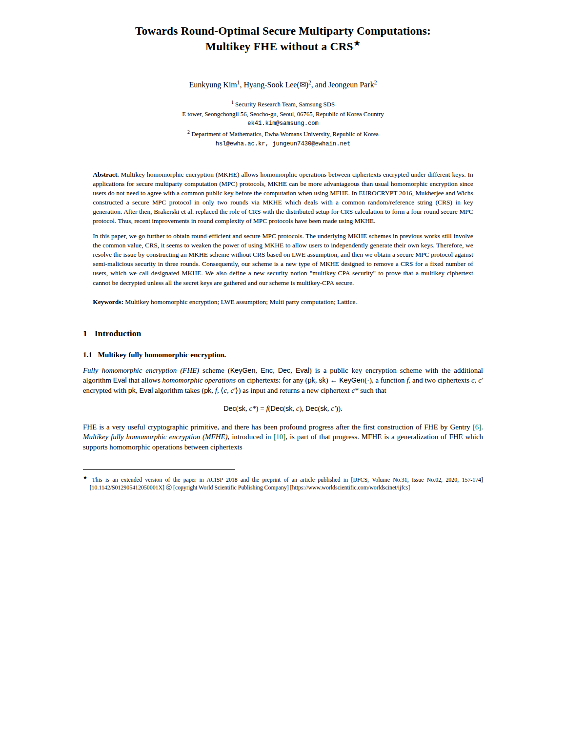Towards Round-Optimal Secure Multiparty Computations:
Multikey FHE without a CRS★
Eunkyung Kim1, Hyang-Sook Lee(✉)2, and Jeongeun Park2
1 Security Research Team, Samsung SDS
E tower, Seongchongil 56, Seocho-gu, Seoul, 06765, Republic of Korea Country
ek41.kim@samsung.com
2 Department of Mathematics, Ewha Womans University, Republic of Korea
hsl@ewha.ac.kr, jungeun7430@ewhain.net
Abstract. Multikey homomorphic encryption (MKHE) allows homomorphic operations between ciphertexts encrypted under different keys. In applications for secure multiparty computation (MPC) protocols, MKHE can be more advantageous than usual homomorphic encryption since users do not need to agree with a common public key before the computation when using MFHE. In EUROCRYPT 2016, Mukherjee and Wichs constructed a secure MPC protocol in only two rounds via MKHE which deals with a common random/reference string (CRS) in key generation. After then, Brakerski et al. replaced the role of CRS with the distributed setup for CRS calculation to form a four round secure MPC protocol. Thus, recent improvements in round complexity of MPC protocols have been made using MKHE.
In this paper, we go further to obtain round-efficient and secure MPC protocols. The underlying MKHE schemes in previous works still involve the common value, CRS, it seems to weaken the power of using MKHE to allow users to independently generate their own keys. Therefore, we resolve the issue by constructing an MKHE scheme without CRS based on LWE assumption, and then we obtain a secure MPC protocol against semi-malicious security in three rounds. Consequently, our scheme is a new type of MKHE designed to remove a CRS for a fixed number of users, which we call designated MKHE. We also define a new security notion "multikey-CPA security" to prove that a multikey ciphertext cannot be decrypted unless all the secret keys are gathered and our scheme is multikey-CPA secure.
Keywords: Multikey homomorphic encryption; LWE assumption; Multi party computation; Lattice.
1 Introduction
1.1 Multikey fully homomorphic encryption.
Fully homomorphic encryption (FHE) scheme (KeyGen, Enc, Dec, Eval) is a public key encryption scheme with the additional algorithm Eval that allows homomorphic operations on ciphertexts: for any (pk, sk) ← KeyGen(·), a function f, and two ciphertexts c, c′ encrypted with pk, Eval algorithm takes (pk, f, ⟨c, c′⟩) as input and returns a new ciphertext c* such that
Dec(sk, c*) = f(Dec(sk, c), Dec(sk, c′)).
FHE is a very useful cryptographic primitive, and there has been profound progress after the first construction of FHE by Gentry [6]. Multikey fully homomorphic encryption (MFHE), introduced in [10], is part of that progress. MFHE is a generalization of FHE which supports homomorphic operations between ciphertexts
★ This is an extended version of the paper in ACISP 2018 and the preprint of an article published in [IJFCS, Volume No.31, Issue No.02, 2020, 157-174] [10.1142/S012905412050001X] ⓒ [copyright World Scientific Publishing Company] [https://www.worldscientific.com/worldscinet/ijfcs]